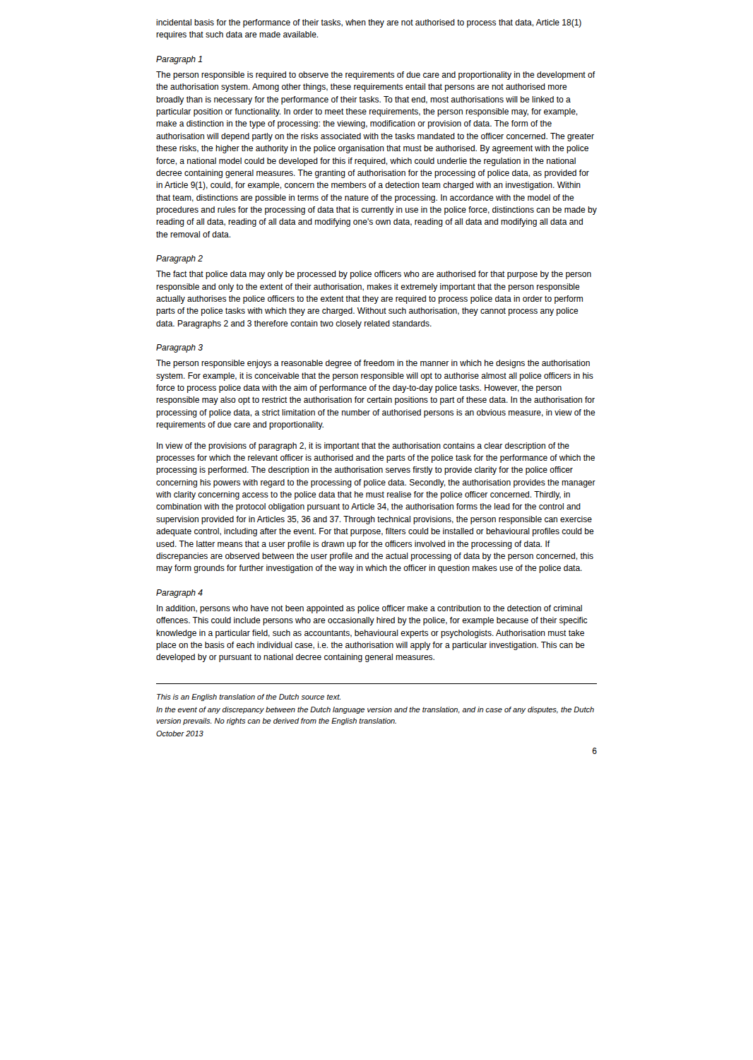incidental basis for the performance of their tasks, when they are not authorised to process that data, Article 18(1) requires that such data are made available.
Paragraph 1
The person responsible is required to observe the requirements of due care and proportionality in the development of the authorisation system. Among other things, these requirements entail that persons are not authorised more broadly than is necessary for the performance of their tasks. To that end, most authorisations will be linked to a particular position or functionality. In order to meet these requirements, the person responsible may, for example, make a distinction in the type of processing: the viewing, modification or provision of data. The form of the authorisation will depend partly on the risks associated with the tasks mandated to the officer concerned. The greater these risks, the higher the authority in the police organisation that must be authorised. By agreement with the police force, a national model could be developed for this if required, which could underlie the regulation in the national decree containing general measures. The granting of authorisation for the processing of police data, as provided for in Article 9(1), could, for example, concern the members of a detection team charged with an investigation. Within that team, distinctions are possible in terms of the nature of the processing. In accordance with the model of the procedures and rules for the processing of data that is currently in use in the police force, distinctions can be made by reading of all data, reading of all data and modifying one's own data, reading of all data and modifying all data and the removal of data.
Paragraph 2
The fact that police data may only be processed by police officers who are authorised for that purpose by the person responsible and only to the extent of their authorisation, makes it extremely important that the person responsible actually authorises the police officers to the extent that they are required to process police data in order to perform parts of the police tasks with which they are charged. Without such authorisation, they cannot process any police data. Paragraphs 2 and 3 therefore contain two closely related standards.
Paragraph 3
The person responsible enjoys a reasonable degree of freedom in the manner in which he designs the authorisation system. For example, it is conceivable that the person responsible will opt to authorise almost all police officers in his force to process police data with the aim of performance of the day-to-day police tasks. However, the person responsible may also opt to restrict the authorisation for certain positions to part of these data. In the authorisation for processing of police data, a strict limitation of the number of authorised persons is an obvious measure, in view of the requirements of due care and proportionality.
In view of the provisions of paragraph 2, it is important that the authorisation contains a clear description of the processes for which the relevant officer is authorised and the parts of the police task for the performance of which the processing is performed. The description in the authorisation serves firstly to provide clarity for the police officer concerning his powers with regard to the processing of police data. Secondly, the authorisation provides the manager with clarity concerning access to the police data that he must realise for the police officer concerned. Thirdly, in combination with the protocol obligation pursuant to Article 34, the authorisation forms the lead for the control and supervision provided for in Articles 35, 36 and 37. Through technical provisions, the person responsible can exercise adequate control, including after the event. For that purpose, filters could be installed or behavioural profiles could be used. The latter means that a user profile is drawn up for the officers involved in the processing of data. If discrepancies are observed between the user profile and the actual processing of data by the person concerned, this may form grounds for further investigation of the way in which the officer in question makes use of the police data.
Paragraph 4
In addition, persons who have not been appointed as police officer make a contribution to the detection of criminal offences. This could include persons who are occasionally hired by the police, for example because of their specific knowledge in a particular field, such as accountants, behavioural experts or psychologists. Authorisation must take place on the basis of each individual case, i.e. the authorisation will apply for a particular investigation. This can be developed by or pursuant to national decree containing general measures.
This is an English translation of the Dutch source text.
In the event of any discrepancy between the Dutch language version and the translation, and in case of any disputes, the Dutch version prevails. No rights can be derived from the English translation.
October 2013
6